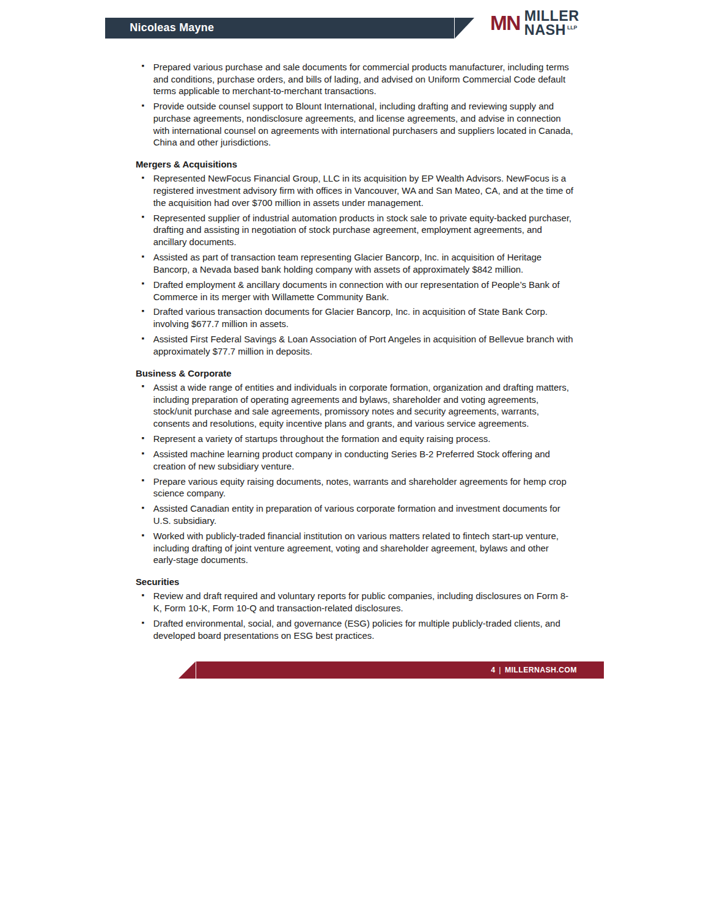Nicoleas Mayne
MN MILLER
NASHLLP
Prepared various purchase and sale documents for commercial products manufacturer, including terms and conditions, purchase orders, and bills of lading, and advised on Uniform Commercial Code default terms applicable to merchant-to-merchant transactions.
Provide outside counsel support to Blount International, including drafting and reviewing supply and purchase agreements, nondisclosure agreements, and license agreements, and advise in connection with international counsel on agreements with international purchasers and suppliers located in Canada, China and other jurisdictions.
Mergers & Acquisitions
Represented NewFocus Financial Group, LLC in its acquisition by EP Wealth Advisors. NewFocus is a registered investment advisory firm with offices in Vancouver, WA and San Mateo, CA, and at the time of the acquisition had over $700 million in assets under management.
Represented supplier of industrial automation products in stock sale to private equity-backed purchaser, drafting and assisting in negotiation of stock purchase agreement, employment agreements, and ancillary documents.
Assisted as part of transaction team representing Glacier Bancorp, Inc. in acquisition of Heritage Bancorp, a Nevada based bank holding company with assets of approximately $842 million.
Drafted employment & ancillary documents in connection with our representation of People’s Bank of Commerce in its merger with Willamette Community Bank.
Drafted various transaction documents for Glacier Bancorp, Inc. in acquisition of State Bank Corp. involving $677.7 million in assets.
Assisted First Federal Savings & Loan Association of Port Angeles in acquisition of Bellevue branch with approximately $77.7 million in deposits.
Business & Corporate
Assist a wide range of entities and individuals in corporate formation, organization and drafting matters, including preparation of operating agreements and bylaws, shareholder and voting agreements, stock/unit purchase and sale agreements, promissory notes and security agreements, warrants, consents and resolutions, equity incentive plans and grants, and various service agreements.
Represent a variety of startups throughout the formation and equity raising process.
Assisted machine learning product company in conducting Series B-2 Preferred Stock offering and creation of new subsidiary venture.
Prepare various equity raising documents, notes, warrants and shareholder agreements for hemp crop science company.
Assisted Canadian entity in preparation of various corporate formation and investment documents for U.S. subsidiary.
Worked with publicly-traded financial institution on various matters related to fintech start-up venture, including drafting of joint venture agreement, voting and shareholder agreement, bylaws and other early-stage documents.
Securities
Review and draft required and voluntary reports for public companies, including disclosures on Form 8-K, Form 10-K, Form 10-Q and transaction-related disclosures.
Drafted environmental, social, and governance (ESG) policies for multiple publicly-traded clients, and developed board presentations on ESG best practices.
4|MILLERNASH.COM